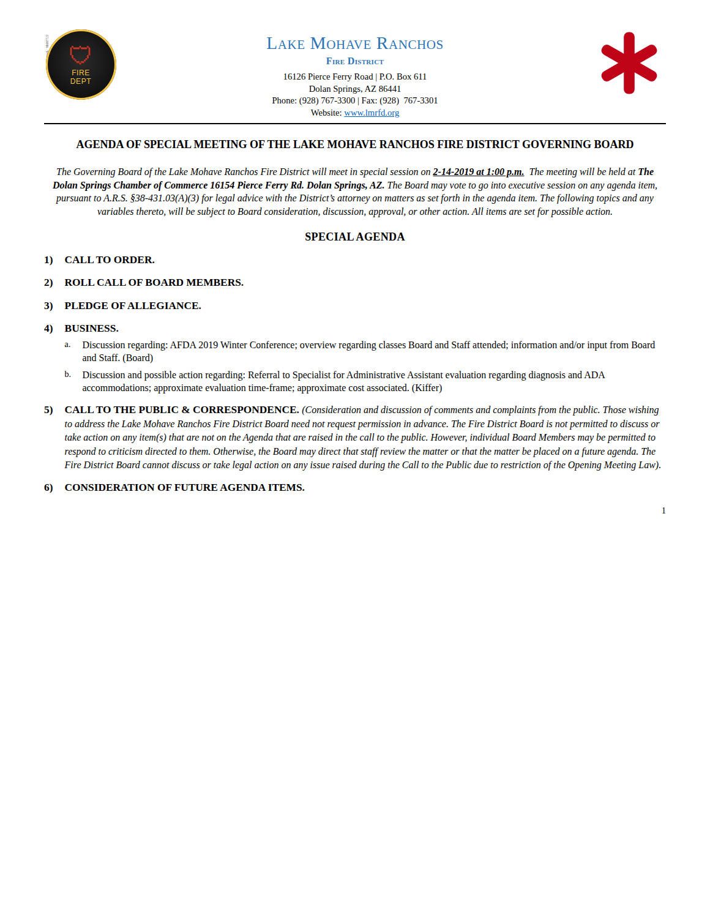shutterstock · 88687723
🛡 FIRE DEPT
Lake Mohave Ranchos
Fire District
16126 Pierce Ferry Road | P.O. Box 611
Dolan Springs, AZ 86441
Phone: (928) 767‑3300 | Fax: (928) 767-3301
Website: www.lmrfd.org
Agenda of Special Meeting of the Lake Mohave Ranchos Fire District Governing Board
The Governing Board of the Lake Mohave Ranchos Fire District will meet in special session on 2-14-2019 at 1:00 p.m. The meeting will be held at The Dolan Springs Chamber of Commerce 16154 Pierce Ferry Rd. Dolan Springs, AZ. The Board may vote to go into executive session on any agenda item, pursuant to A.R.S. §38-431.03(A)(3) for legal advice with the District’s attorney on matters as set forth in the agenda item. The following topics and any variables thereto, will be subject to Board consideration, discussion, approval, or other action. All items are set for possible action.
SPECIAL AGENDA
CALL TO ORDER.
ROLL CALL OF BOARD MEMBERS.
PLEDGE OF ALLEGIANCE.
BUSINESS.
Discussion regarding: AFDA 2019 Winter Conference; overview regarding classes Board and Staff attended; information and/or input from Board and Staff. (Board)
Discussion and possible action regarding: Referral to Specialist for Administrative Assistant evaluation regarding diagnosis and ADA accommodations; approximate evaluation time-frame; approximate cost associated. (Kiffer)
CALL TO THE PUBLIC & CORRESPONDENCE. (Consideration and discussion of comments and complaints from the public. Those wishing to address the Lake Mohave Ranchos Fire District Board need not request permission in advance. The Fire District Board is not permitted to discuss or take action on any item(s) that are not on the Agenda that are raised in the call to the public. However, individual Board Members may be permitted to respond to criticism directed to them. Otherwise, the Board may direct that staff review the matter or that the matter be placed on a future agenda. The Fire District Board cannot discuss or take legal action on any issue raised during the Call to the Public due to restriction of the Opening Meeting Law).
CONSIDERATION OF FUTURE AGENDA ITEMS.
1